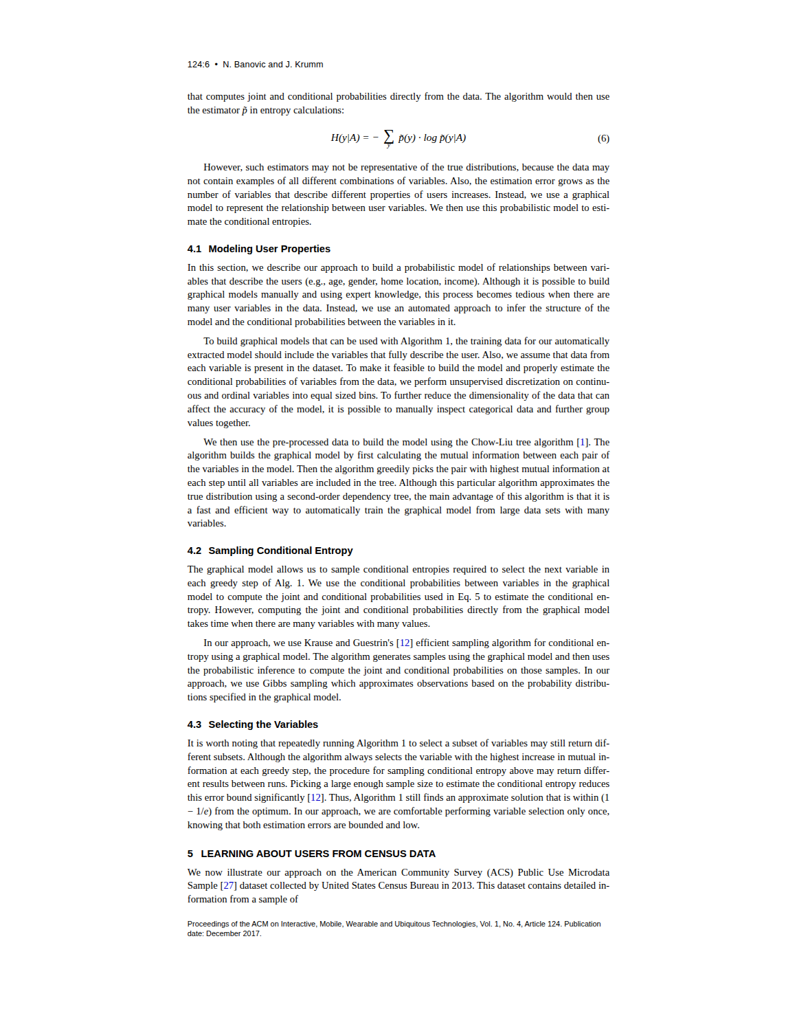124:6 • N. Banovic and J. Krumm
that computes joint and conditional probabilities directly from the data. The algorithm would then use the estimator p̃ in entropy calculations:
H(y|A) = − ∑y p̃(y) · log p̃(y|A) (6)
However, such estimators may not be representative of the true distributions, because the data may not contain examples of all different combinations of variables. Also, the estimation error grows as the number of variables that describe different properties of users increases. Instead, we use a graphical model to represent the relationship between user variables. We then use this probabilistic model to estimate the conditional entropies.
4.1 Modeling User Properties
In this section, we describe our approach to build a probabilistic model of relationships between variables that describe the users (e.g., age, gender, home location, income). Although it is possible to build graphical models manually and using expert knowledge, this process becomes tedious when there are many user variables in the data. Instead, we use an automated approach to infer the structure of the model and the conditional probabilities between the variables in it.
To build graphical models that can be used with Algorithm 1, the training data for our automatically extracted model should include the variables that fully describe the user. Also, we assume that data from each variable is present in the dataset. To make it feasible to build the model and properly estimate the conditional probabilities of variables from the data, we perform unsupervised discretization on continuous and ordinal variables into equal sized bins. To further reduce the dimensionality of the data that can affect the accuracy of the model, it is possible to manually inspect categorical data and further group values together.
We then use the pre-processed data to build the model using the Chow-Liu tree algorithm [1]. The algorithm builds the graphical model by first calculating the mutual information between each pair of the variables in the model. Then the algorithm greedily picks the pair with highest mutual information at each step until all variables are included in the tree. Although this particular algorithm approximates the true distribution using a second-order dependency tree, the main advantage of this algorithm is that it is a fast and efficient way to automatically train the graphical model from large data sets with many variables.
4.2 Sampling Conditional Entropy
The graphical model allows us to sample conditional entropies required to select the next variable in each greedy step of Alg. 1. We use the conditional probabilities between variables in the graphical model to compute the joint and conditional probabilities used in Eq. 5 to estimate the conditional entropy. However, computing the joint and conditional probabilities directly from the graphical model takes time when there are many variables with many values.
In our approach, we use Krause and Guestrin's [12] efficient sampling algorithm for conditional entropy using a graphical model. The algorithm generates samples using the graphical model and then uses the probabilistic inference to compute the joint and conditional probabilities on those samples. In our approach, we use Gibbs sampling which approximates observations based on the probability distributions specified in the graphical model.
4.3 Selecting the Variables
It is worth noting that repeatedly running Algorithm 1 to select a subset of variables may still return different subsets. Although the algorithm always selects the variable with the highest increase in mutual information at each greedy step, the procedure for sampling conditional entropy above may return different results between runs. Picking a large enough sample size to estimate the conditional entropy reduces this error bound significantly [12]. Thus, Algorithm 1 still finds an approximate solution that is within (1 − 1/e) from the optimum. In our approach, we are comfortable performing variable selection only once, knowing that both estimation errors are bounded and low.
5 LEARNING ABOUT USERS FROM CENSUS DATA
We now illustrate our approach on the American Community Survey (ACS) Public Use Microdata Sample [27] dataset collected by United States Census Bureau in 2013. This dataset contains detailed information from a sample of
Proceedings of the ACM on Interactive, Mobile, Wearable and Ubiquitous Technologies, Vol. 1, No. 4, Article 124. Publication date: December 2017.